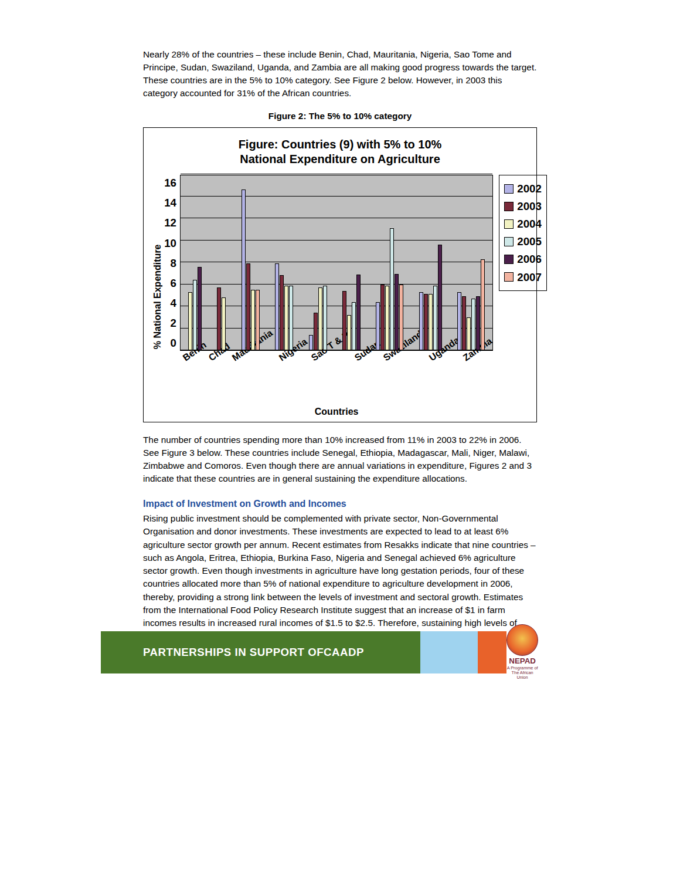Nearly 28% of the countries – these include Benin, Chad, Mauritania, Nigeria, Sao Tome and Principe, Sudan, Swaziland, Uganda, and Zambia are all making good progress towards the target. These countries are in the 5% to 10% category. See Figure 2 below. However, in 2003 this category accounted for 31% of the African countries.
Figure 2: The 5% to 10% category
Figure: Countries (9) with 5% to 10%
National Expenditure on Agriculture
% National Expenditure
16
14
12
10
8
6
4
2
0
Benin Chad Mauritania Nigeria Sao T & P Sudan Swaziland Uganda Zambia
Countries
2002
2003
2004
2005
2006
2007
The number of countries spending more than 10% increased from 11% in 2003 to 22% in 2006. See Figure 3 below. These countries include Senegal, Ethiopia, Madagascar, Mali, Niger, Malawi, Zimbabwe and Comoros. Even though there are annual variations in expenditure, Figures 2 and 3 indicate that these countries are in general sustaining the expenditure allocations.
Impact of Investment on Growth and Incomes
Rising public investment should be complemented with private sector, Non-Governmental Organisation and donor investments. These investments are expected to lead to at least 6% agriculture sector growth per annum. Recent estimates from Resakks indicate that nine countries – such as Angola, Eritrea, Ethiopia, Burkina Faso, Nigeria and Senegal achieved 6% agriculture sector growth. Even though investments in agriculture have long gestation periods, four of these countries allocated more than 5% of national expenditure to agriculture development in 2006, thereby, providing a strong link between the levels of investment and sectoral growth. Estimates from the International Food Policy Research Institute suggest that an increase of $1 in farm incomes results in increased rural incomes of $1.5 to $2.5. Therefore, sustaining high levels of investment and sector growth is essential to the attainment of the MDGs.
PARTNERSHIPS IN SUPPORT OF CAADP
NEPAD
A Programme of The African Union